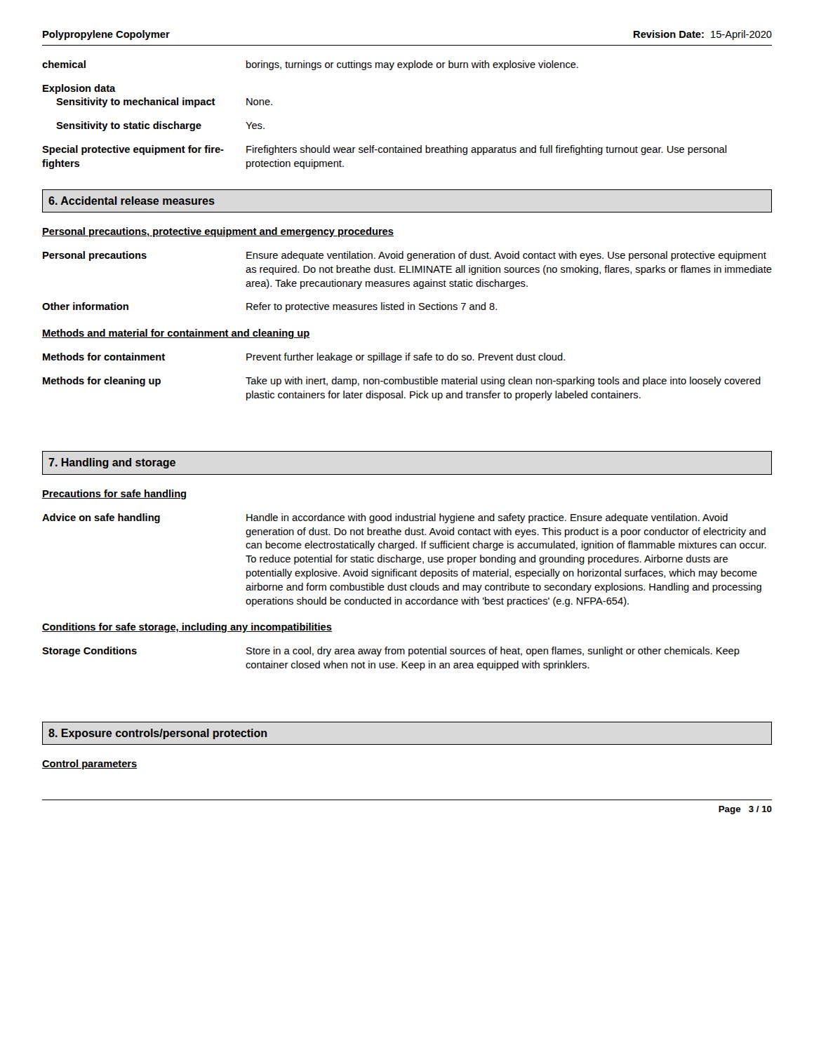Polypropylene Copolymer
Revision Date: 15-April-2020
chemical
borings, turnings or cuttings may explode or burn with explosive violence.
Explosion data
Sensitivity to mechanical impact
None.
Sensitivity to static discharge
Yes.
Special protective equipment for fire-fighters
Firefighters should wear self-contained breathing apparatus and full firefighting turnout gear. Use personal protection equipment.
6. Accidental release measures
Personal precautions, protective equipment and emergency procedures
Personal precautions
Ensure adequate ventilation. Avoid generation of dust. Avoid contact with eyes. Use personal protective equipment as required. Do not breathe dust. ELIMINATE all ignition sources (no smoking, flares, sparks or flames in immediate area). Take precautionary measures against static discharges.
Other information
Refer to protective measures listed in Sections 7 and 8.
Methods and material for containment and cleaning up
Methods for containment
Prevent further leakage or spillage if safe to do so. Prevent dust cloud.
Methods for cleaning up
Take up with inert, damp, non-combustible material using clean non-sparking tools and place into loosely covered plastic containers for later disposal. Pick up and transfer to properly labeled containers.
7. Handling and storage
Precautions for safe handling
Advice on safe handling
Handle in accordance with good industrial hygiene and safety practice. Ensure adequate ventilation. Avoid generation of dust. Do not breathe dust. Avoid contact with eyes. This product is a poor conductor of electricity and can become electrostatically charged. If sufficient charge is accumulated, ignition of flammable mixtures can occur. To reduce potential for static discharge, use proper bonding and grounding procedures. Airborne dusts are potentially explosive. Avoid significant deposits of material, especially on horizontal surfaces, which may become airborne and form combustible dust clouds and may contribute to secondary explosions. Handling and processing operations should be conducted in accordance with 'best practices' (e.g. NFPA-654).
Conditions for safe storage, including any incompatibilities
Storage Conditions
Store in a cool, dry area away from potential sources of heat, open flames, sunlight or other chemicals. Keep container closed when not in use. Keep in an area equipped with sprinklers.
8. Exposure controls/personal protection
Control parameters
Page 3 / 10